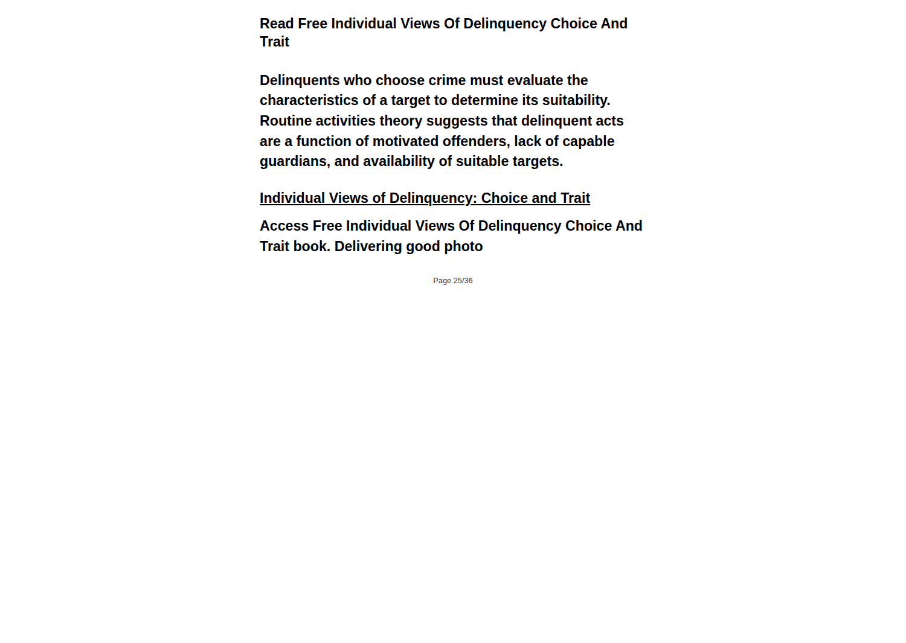Read Free Individual Views Of Delinquency Choice And Trait
Delinquents who choose crime must evaluate the characteristics of a target to determine its suitability. Routine activities theory suggests that delinquent acts are a function of motivated offenders, lack of capable guardians, and availability of suitable targets.
Individual Views of Delinquency: Choice and Trait
Access Free Individual Views Of Delinquency Choice And Trait book. Delivering good photo
Page 25/36